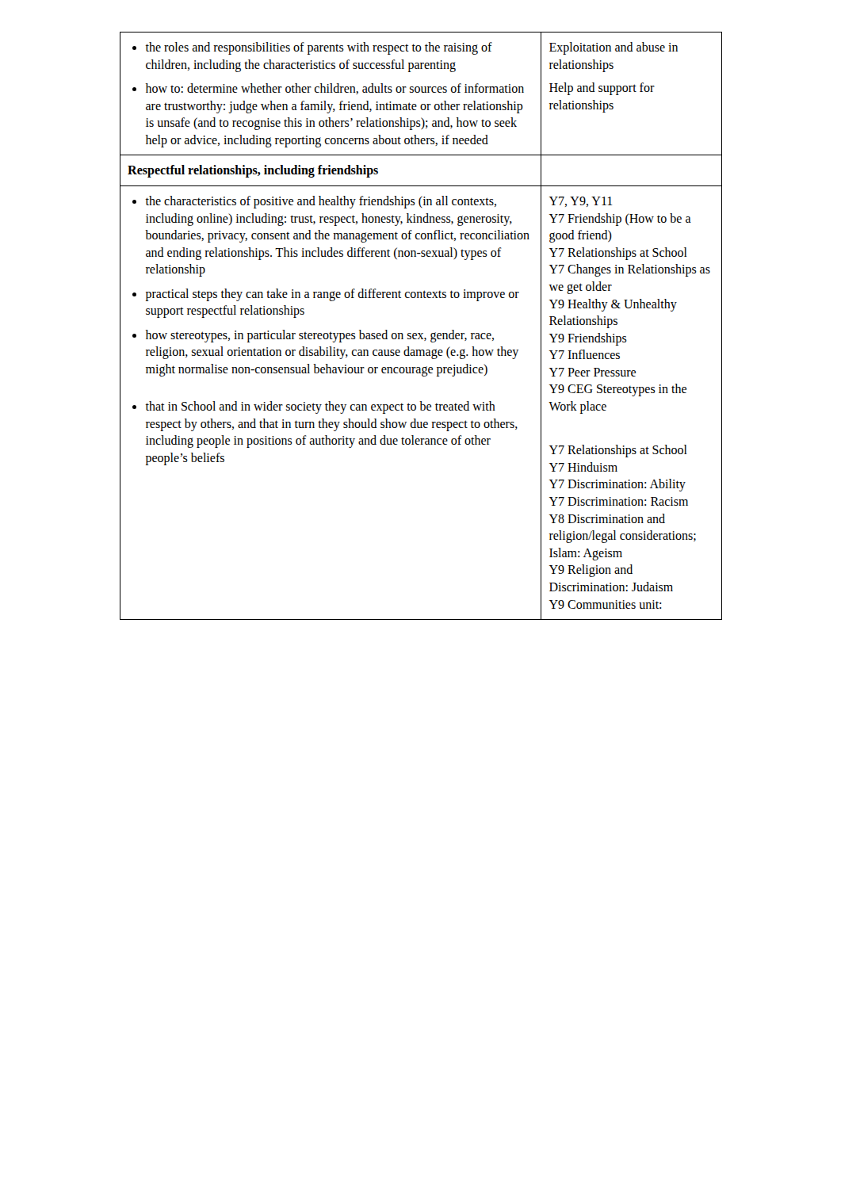| the roles and responsibilities of parents with respect to the raising of children, including the characteristics of successful parenting how to: determine whether other children, adults or sources of information are trustworthy: judge when a family, friend, intimate or other relationship is unsafe (and to recognise this in others’ relationships); and, how to seek help or advice, including reporting concerns about others, if needed | Exploitation and abuse in relationships Help and support for relationships |
| Respectful relationships, including friendships | |
| the characteristics of positive and healthy friendships (in all contexts, including online) including: trust, respect, honesty, kindness, generosity, boundaries, privacy, consent and the management of conflict, reconciliation and ending relationships. This includes different (non-sexual) types of relationship practical steps they can take in a range of different contexts to improve or support respectful relationships how stereotypes, in particular stereotypes based on sex, gender, race, religion, sexual orientation or disability, can cause damage (e.g. how they might normalise non-consensual behaviour or encourage prejudice) that in School and in wider society they can expect to be treated with respect by others, and that in turn they should show due respect to others, including people in positions of authority and due tolerance of other people’s beliefs | Y7, Y9, Y11 Y7 Friendship (How to be a good friend) Y7 Relationships at School Y7 Changes in Relationships as we get older Y9 Healthy & Unhealthy Relationships Y9 Friendships Y7 Influences Y7 Peer Pressure Y9 CEG Stereotypes in the Work place Y7 Relationships at School Y7 Hinduism Y7 Discrimination: Ability Y7 Discrimination: Racism Y8 Discrimination and religion/legal considerations; Islam: Ageism Y9 Religion and Discrimination: Judaism Y9 Communities unit: |